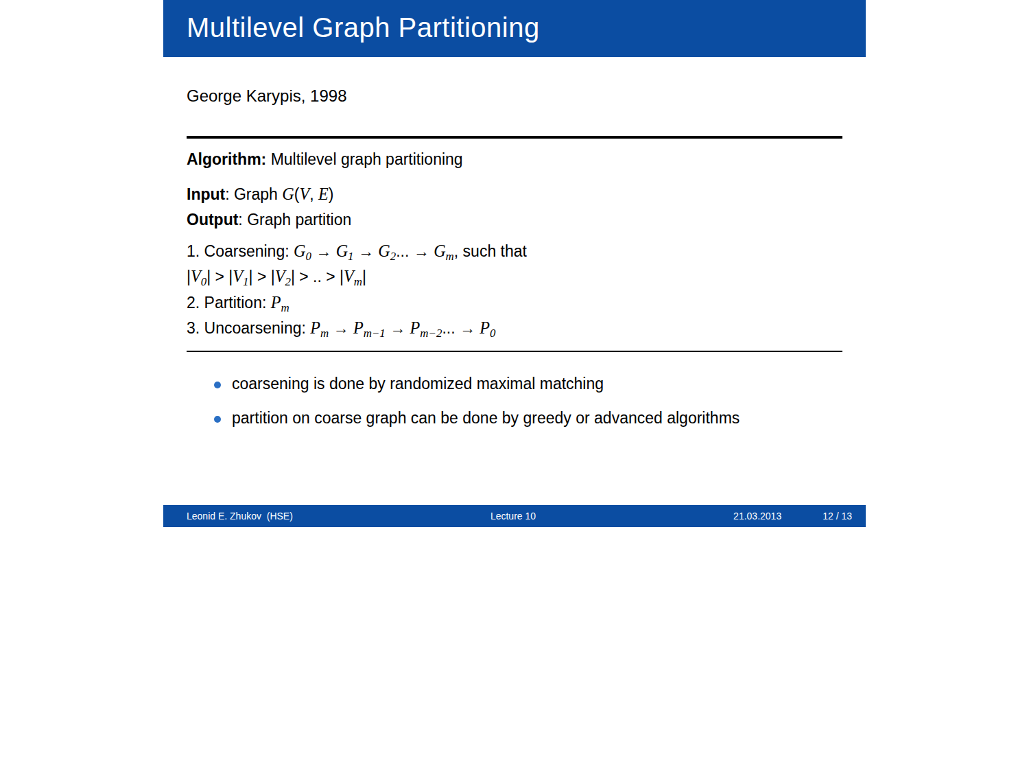Multilevel Graph Partitioning
George Karypis, 1998
Algorithm: Multilevel graph partitioning
Input: Graph G(V, E)
Output: Graph partition
1. Coarsening: G0 → G1 → G2... → Gm, such that
|V0| > |V1| > |V2| > .. > |Vm|
2. Partition: Pm
3. Uncoarsening: Pm → Pm−1 → Pm−2... → P0
coarsening is done by randomized maximal matching
partition on coarse graph can be done by greedy or advanced algorithms
Leonid E. Zhukov (HSE)
Lecture 10
21.03.201312 / 13